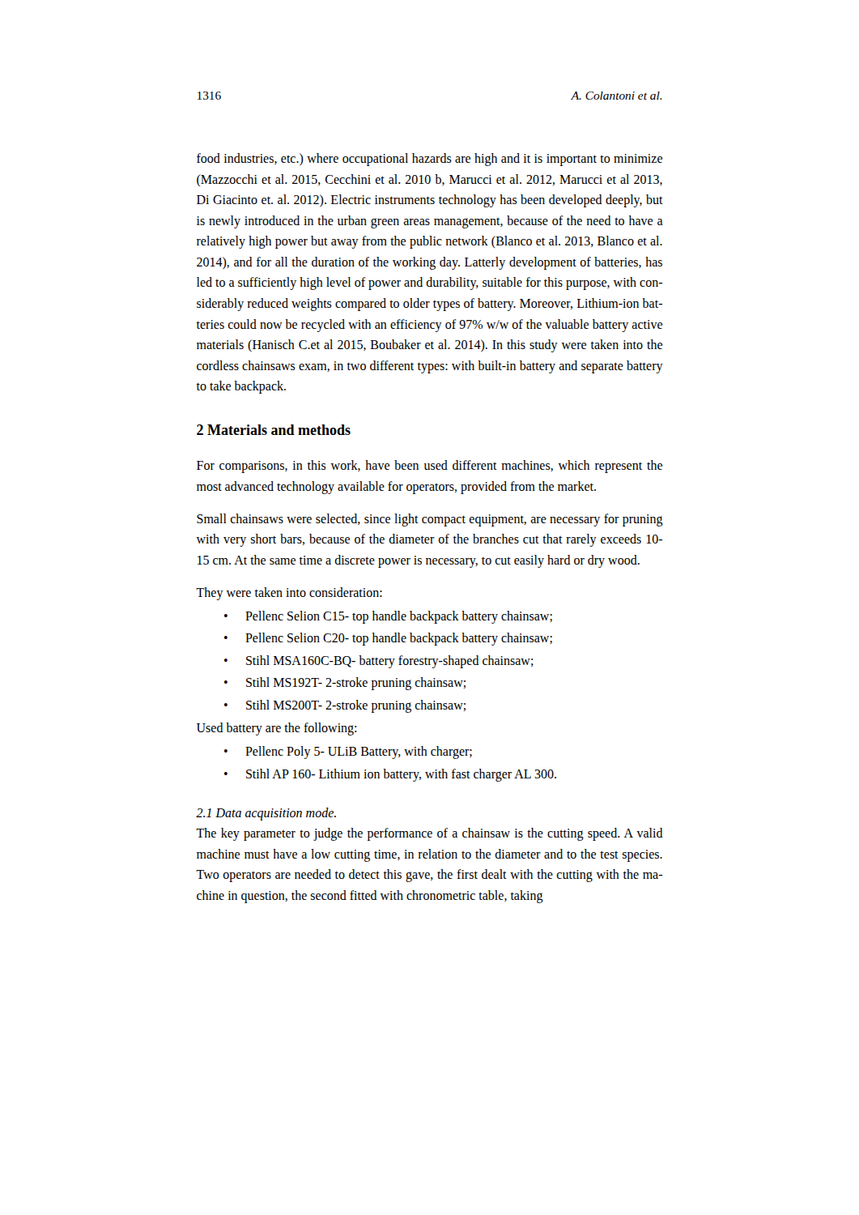1316 A. Colantoni et al.
food industries, etc.) where occupational hazards are high and it is important to minimize (Mazzocchi et al. 2015, Cecchini et al. 2010 b, Marucci et al. 2012, Marucci et al 2013, Di Giacinto et. al. 2012). Electric instruments technology has been developed deeply, but is newly introduced in the urban green areas management, because of the need to have a relatively high power but away from the public network (Blanco et al. 2013, Blanco et al. 2014), and for all the duration of the working day. Latterly development of batteries, has led to a sufficiently high level of power and durability, suitable for this purpose, with considerably reduced weights compared to older types of battery. Moreover, Lithium-ion batteries could now be recycled with an efficiency of 97% w/w of the valuable battery active materials (Hanisch C.et al 2015, Boubaker et al. 2014). In this study were taken into the cordless chainsaws exam, in two different types: with built-in battery and separate battery to take backpack.
2 Materials and methods
For comparisons, in this work, have been used different machines, which represent the most advanced technology available for operators, provided from the market.
Small chainsaws were selected, since light compact equipment, are necessary for pruning with very short bars, because of the diameter of the branches cut that rarely exceeds 10-15 cm. At the same time a discrete power is necessary, to cut easily hard or dry wood.
They were taken into consideration:
Pellenc Selion C15- top handle backpack battery chainsaw;
Pellenc Selion C20- top handle backpack battery chainsaw;
Stihl MSA160C-BQ- battery forestry-shaped chainsaw;
Stihl MS192T- 2-stroke pruning chainsaw;
Stihl MS200T- 2-stroke pruning chainsaw;
Used battery are the following:
Pellenc Poly 5- ULiB Battery, with charger;
Stihl AP 160- Lithium ion battery, with fast charger AL 300.
2.1 Data acquisition mode.
The key parameter to judge the performance of a chainsaw is the cutting speed. A valid machine must have a low cutting time, in relation to the diameter and to the test species. Two operators are needed to detect this gave, the first dealt with the cutting with the machine in question, the second fitted with chronometric table, taking